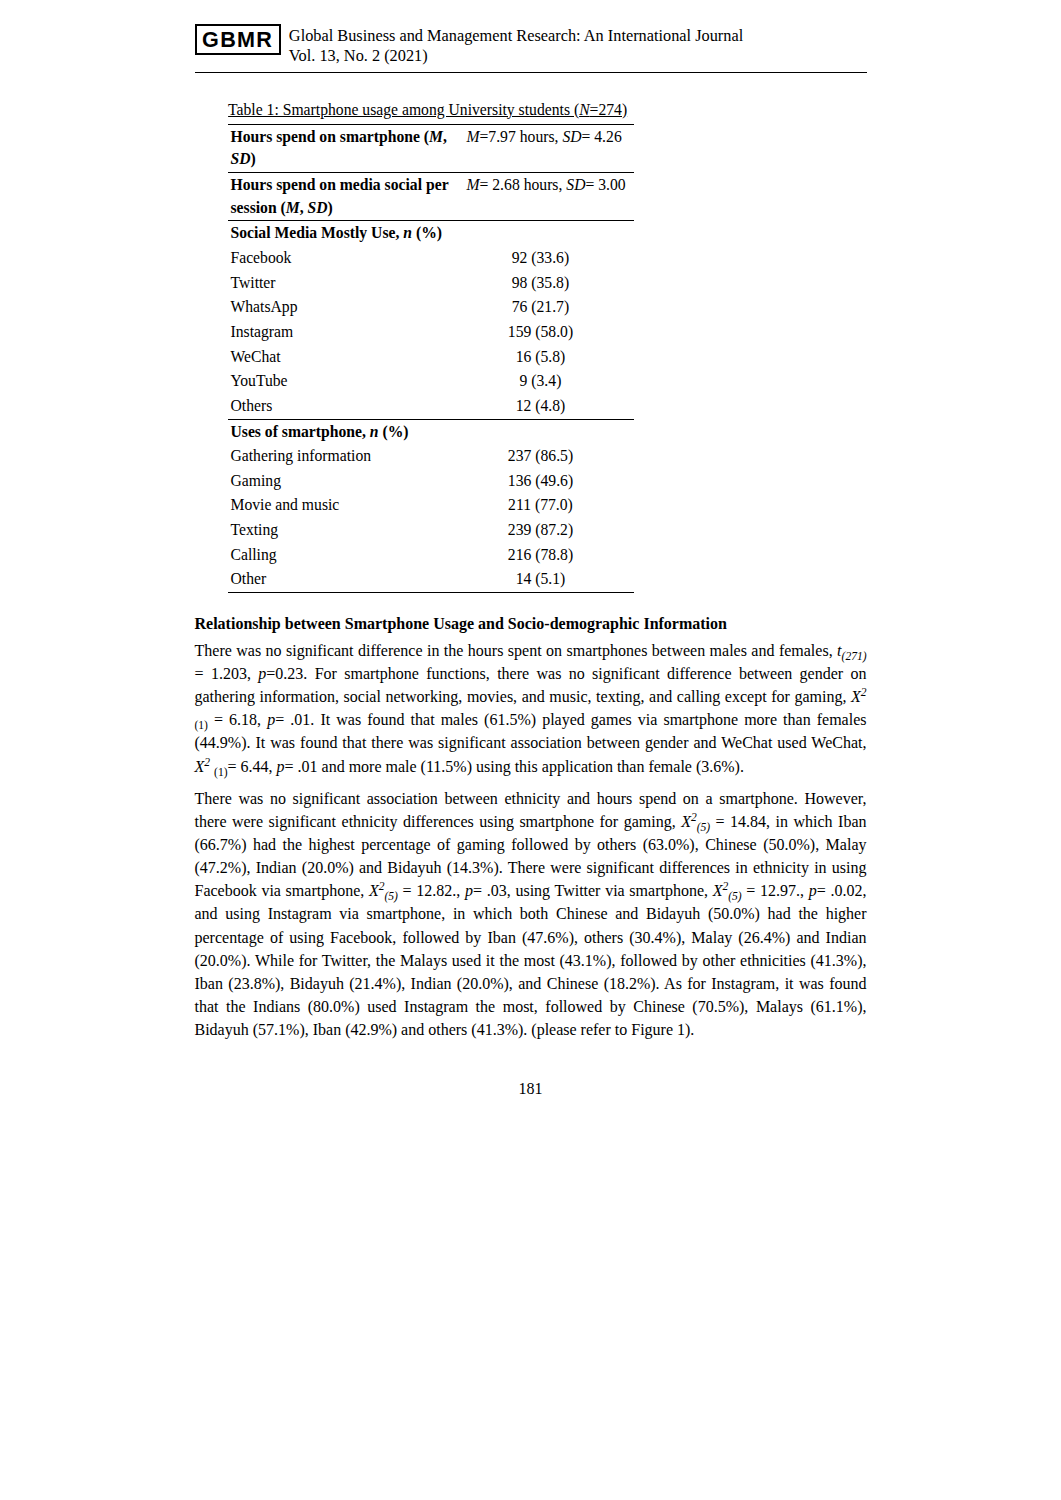GBMR
Global Business and Management Research: An International Journal Vol. 13, No. 2 (2021)
Table 1: Smartphone usage among University students ( N =274)
| Hours spend on smartphone ( M , SD ) | M =7.97 hours, SD = 4.26 |
| Hours spend on media social per session ( M , SD ) | M = 2.68 hours, SD = 3.00 |
| Social Media Mostly Use, n (%) | |
| Facebook | 92 (33.6) |
| Twitter | 98 (35.8) |
| WhatsApp | 76 (21.7) |
| Instagram | 159 (58.0) |
| WeChat | 16 (5.8) |
| YouTube | 9 (3.4) |
| Others | 12 (4.8) |
| Uses of smartphone, n (%) | |
| Gathering information | 237 (86.5) |
| Gaming | 136 (49.6) |
| Movie and music | 211 (77.0) |
| Texting | 239 (87.2) |
| Calling | 216 (78.8) |
| Other | 14 (5.1) |
Relationship between Smartphone Usage and Socio-demographic Information
There was no significant difference in the hours spent on smartphones between males and females, t(271) = 1.203, p=0.23. For smartphone functions, there was no significant difference between gender on gathering information, social networking, movies, and music, texting, and calling except for gaming, X2 (1) = 6.18, p= .01. It was found that males (61.5%) played games via smartphone more than females (44.9%). It was found that there was significant association between gender and WeChat used WeChat, X2 (1)= 6.44, p= .01 and more male (11.5%) using this application than female (3.6%).
There was no significant association between ethnicity and hours spend on a smartphone. However, there were significant ethnicity differences using smartphone for gaming, X2(5) = 14.84, in which Iban (66.7%) had the highest percentage of gaming followed by others (63.0%), Chinese (50.0%), Malay (47.2%), Indian (20.0%) and Bidayuh (14.3%). There were significant differences in ethnicity in using Facebook via smartphone, X2(5) = 12.82., p= .03, using Twitter via smartphone, X2(5) = 12.97., p= .0.02, and using Instagram via smartphone, in which both Chinese and Bidayuh (50.0%) had the higher percentage of using Facebook, followed by Iban (47.6%), others (30.4%), Malay (26.4%) and Indian (20.0%). While for Twitter, the Malays used it the most (43.1%), followed by other ethnicities (41.3%), Iban (23.8%), Bidayuh (21.4%), Indian (20.0%), and Chinese (18.2%). As for Instagram, it was found that the Indians (80.0%) used Instagram the most, followed by Chinese (70.5%), Malays (61.1%), Bidayuh (57.1%), Iban (42.9%) and others (41.3%). (please refer to Figure 1).
181